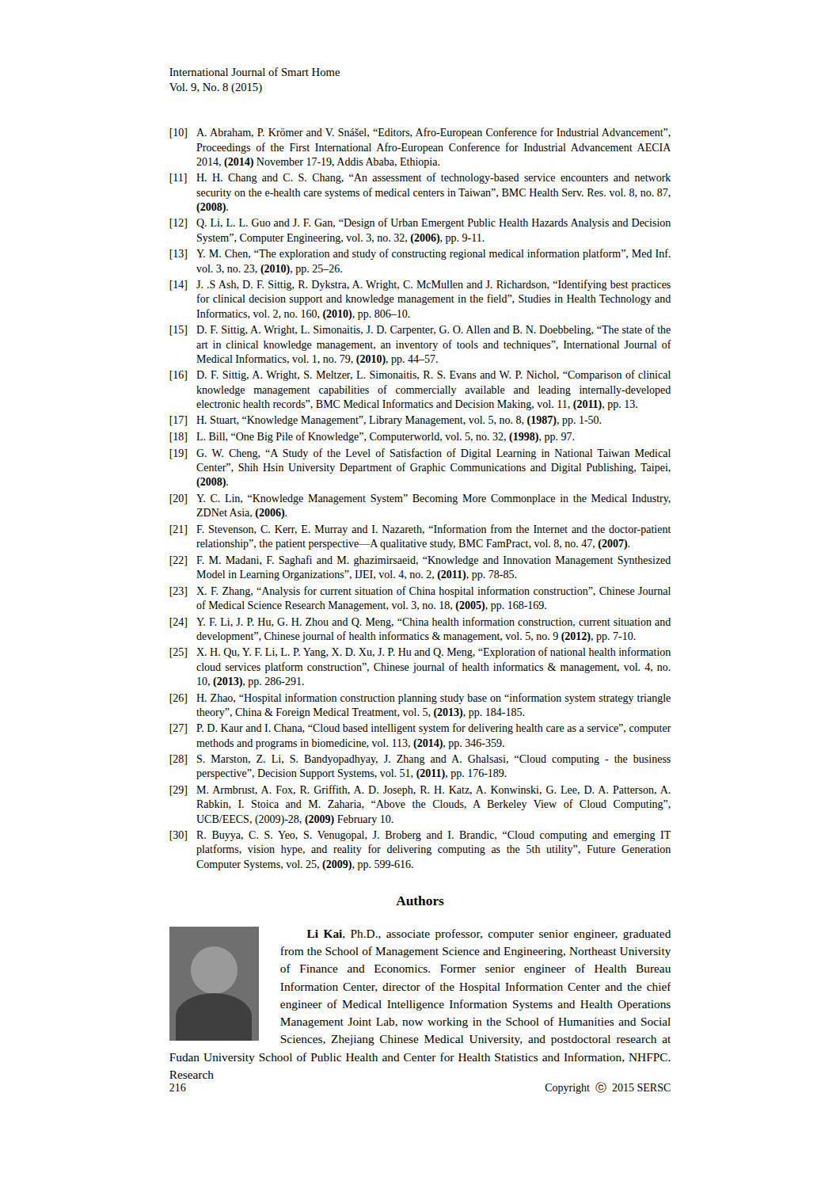International Journal of Smart Home Vol. 9, No. 8 (2015)
[10] A. Abraham, P. Krömer and V. Snášel, “Editors, Afro-European Conference for Industrial Advancement”, Proceedings of the First International Afro-European Conference for Industrial Advancement AECIA 2014, (2014) November 17-19, Addis Ababa, Ethiopia.
[11] H. H. Chang and C. S. Chang, “An assessment of technology-based service encounters and network security on the e-health care systems of medical centers in Taiwan”, BMC Health Serv. Res. vol. 8, no. 87, (2008).
[12] Q. Li, L. L. Guo and J. F. Gan, “Design of Urban Emergent Public Health Hazards Analysis and Decision System”, Computer Engineering, vol. 3, no. 32, (2006), pp. 9-11.
[13] Y. M. Chen, “The exploration and study of constructing regional medical information platform”, Med Inf. vol. 3, no. 23, (2010), pp. 25–26.
[14] J. .S Ash, D. F. Sittig, R. Dykstra, A. Wright, C. McMullen and J. Richardson, “Identifying best practices for clinical decision support and knowledge management in the field”, Studies in Health Technology and Informatics, vol. 2, no. 160, (2010), pp. 806–10.
[15] D. F. Sittig, A. Wright, L. Simonaitis, J. D. Carpenter, G. O. Allen and B. N. Doebbeling, “The state of the art in clinical knowledge management, an inventory of tools and techniques”, International Journal of Medical Informatics, vol. 1, no. 79, (2010), pp. 44–57.
[16] D. F. Sittig, A. Wright, S. Meltzer, L. Simonaitis, R. S. Evans and W. P. Nichol, “Comparison of clinical knowledge management capabilities of commercially available and leading internally-developed electronic health records”, BMC Medical Informatics and Decision Making, vol. 11, (2011), pp. 13.
[17] H. Stuart, “Knowledge Management”, Library Management, vol. 5, no. 8, (1987), pp. 1-50.
[18] L. Bill, “One Big Pile of Knowledge”, Computerworld, vol. 5, no. 32, (1998), pp. 97.
[19] G. W. Cheng, “A Study of the Level of Satisfaction of Digital Learning in National Taiwan Medical Center”, Shih Hsin University Department of Graphic Communications and Digital Publishing, Taipei, (2008).
[20] Y. C. Lin, “Knowledge Management System” Becoming More Commonplace in the Medical Industry, ZDNet Asia, (2006).
[21] F. Stevenson, C. Kerr, E. Murray and I. Nazareth, “Information from the Internet and the doctor-patient relationship”, the patient perspective—A qualitative study, BMC FamPract, vol. 8, no. 47, (2007).
[22] F. M. Madani, F. Saghafi and M. ghazimirsaeid, “Knowledge and Innovation Management Synthesized Model in Learning Organizations”, IJEI, vol. 4, no. 2, (2011), pp. 78-85.
[23] X. F. Zhang, “Analysis for current situation of China hospital information construction”, Chinese Journal of Medical Science Research Management, vol. 3, no. 18, (2005), pp. 168-169.
[24] Y. F. Li, J. P. Hu, G. H. Zhou and Q. Meng, “China health information construction, current situation and development”, Chinese journal of health informatics & management, vol. 5, no. 9 (2012), pp. 7-10.
[25] X. H. Qu, Y. F. Li, L. P. Yang, X. D. Xu, J. P. Hu and Q. Meng, “Exploration of national health information cloud services platform construction”, Chinese journal of health informatics & management, vol. 4, no. 10, (2013), pp. 286-291.
[26] H. Zhao, “Hospital information construction planning study base on “information system strategy triangle theory”, China & Foreign Medical Treatment, vol. 5, (2013), pp. 184-185.
[27] P. D. Kaur and I. Chana, “Cloud based intelligent system for delivering health care as a service”, computer methods and programs in biomedicine, vol. 113, (2014), pp. 346-359.
[28] S. Marston, Z. Li, S. Bandyopadhyay, J. Zhang and A. Ghalsasi, “Cloud computing - the business perspective”, Decision Support Systems, vol. 51, (2011), pp. 176-189.
[29] M. Armbrust, A. Fox, R. Griffith, A. D. Joseph, R. H. Katz, A. Konwinski, G. Lee, D. A. Patterson, A. Rabkin, I. Stoica and M. Zaharia, “Above the Clouds, A Berkeley View of Cloud Computing”, UCB/EECS, (2009)-28, (2009) February 10.
[30] R. Buyya, C. S. Yeo, S. Venugopal, J. Broberg and I. Brandic, “Cloud computing and emerging IT platforms, vision hype, and reality for delivering computing as the 5th utility”, Future Generation Computer Systems, vol. 25, (2009), pp. 599-616.
Authors
Li Kai, Ph.D., associate professor, computer senior engineer, graduated from the School of Management Science and Engineering, Northeast University of Finance and Economics. Former senior engineer of Health Bureau Information Center, director of the Hospital Information Center and the chief engineer of Medical Intelligence Information Systems and Health Operations Management Joint Lab, now working in the School of Humanities and Social Sciences, Zhejiang Chinese Medical University, and postdoctoral research at Fudan University School of Public Health and Center for Health Statistics and Information, NHFPC. Research
216 Copyright ⓒ 2015 SERSC